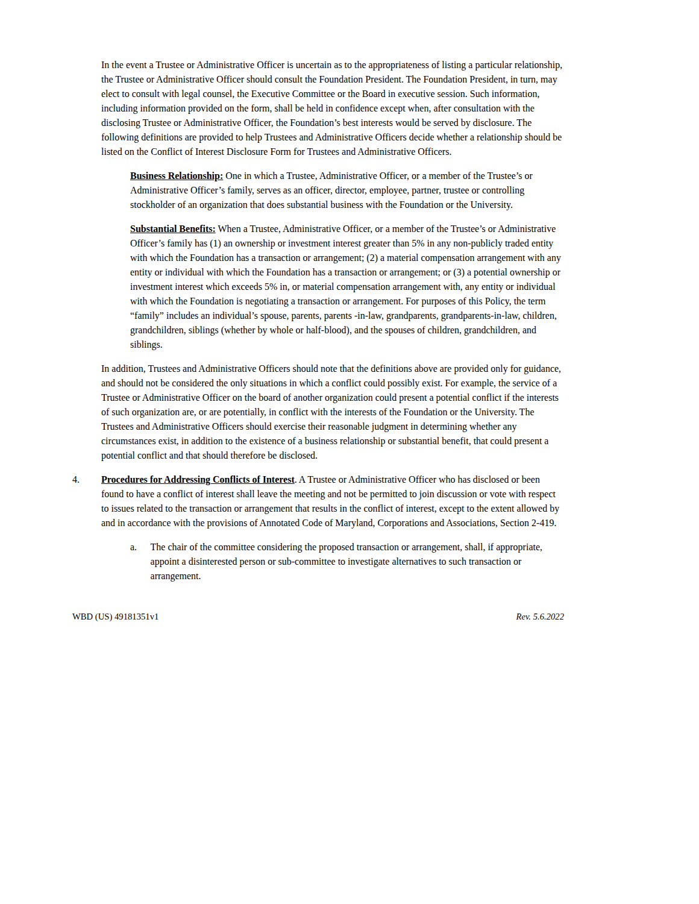In the event a Trustee or Administrative Officer is uncertain as to the appropriateness of listing a particular relationship, the Trustee or Administrative Officer should consult the Foundation President. The Foundation President, in turn, may elect to consult with legal counsel, the Executive Committee or the Board in executive session. Such information, including information provided on the form, shall be held in confidence except when, after consultation with the disclosing Trustee or Administrative Officer, the Foundation’s best interests would be served by disclosure. The following definitions are provided to help Trustees and Administrative Officers decide whether a relationship should be listed on the Conflict of Interest Disclosure Form for Trustees and Administrative Officers.
Business Relationship: One in which a Trustee, Administrative Officer, or a member of the Trustee’s or Administrative Officer’s family, serves as an officer, director, employee, partner, trustee or controlling stockholder of an organization that does substantial business with the Foundation or the University.
Substantial Benefits: When a Trustee, Administrative Officer, or a member of the Trustee’s or Administrative Officer’s family has (1) an ownership or investment interest greater than 5% in any non-publicly traded entity with which the Foundation has a transaction or arrangement; (2) a material compensation arrangement with any entity or individual with which the Foundation has a transaction or arrangement; or (3) a potential ownership or investment interest which exceeds 5% in, or material compensation arrangement with, any entity or individual with which the Foundation is negotiating a transaction or arrangement. For purposes of this Policy, the term “family” includes an individual’s spouse, parents, parents -in-law, grandparents, grandparents-in-law, children, grandchildren, siblings (whether by whole or half-blood), and the spouses of children, grandchildren, and siblings.
In addition, Trustees and Administrative Officers should note that the definitions above are provided only for guidance, and should not be considered the only situations in which a conflict could possibly exist. For example, the service of a Trustee or Administrative Officer on the board of another organization could present a potential conflict if the interests of such organization are, or are potentially, in conflict with the interests of the Foundation or the University. The Trustees and Administrative Officers should exercise their reasonable judgment in determining whether any circumstances exist, in addition to the existence of a business relationship or substantial benefit, that could present a potential conflict and that should therefore be disclosed.
4.
Procedures for Addressing Conflicts of Interest. A Trustee or Administrative Officer who has disclosed or been found to have a conflict of interest shall leave the meeting and not be permitted to join discussion or vote with respect to issues related to the transaction or arrangement that results in the conflict of interest, except to the extent allowed by and in accordance with the provisions of Annotated Code of Maryland, Corporations and Associations, Section 2-419.
a.
The chair of the committee considering the proposed transaction or arrangement, shall, if appropriate, appoint a disinterested person or sub-committee to investigate alternatives to such transaction or arrangement.
WBD (US) 49181351v1
Rev. 5.6.2022